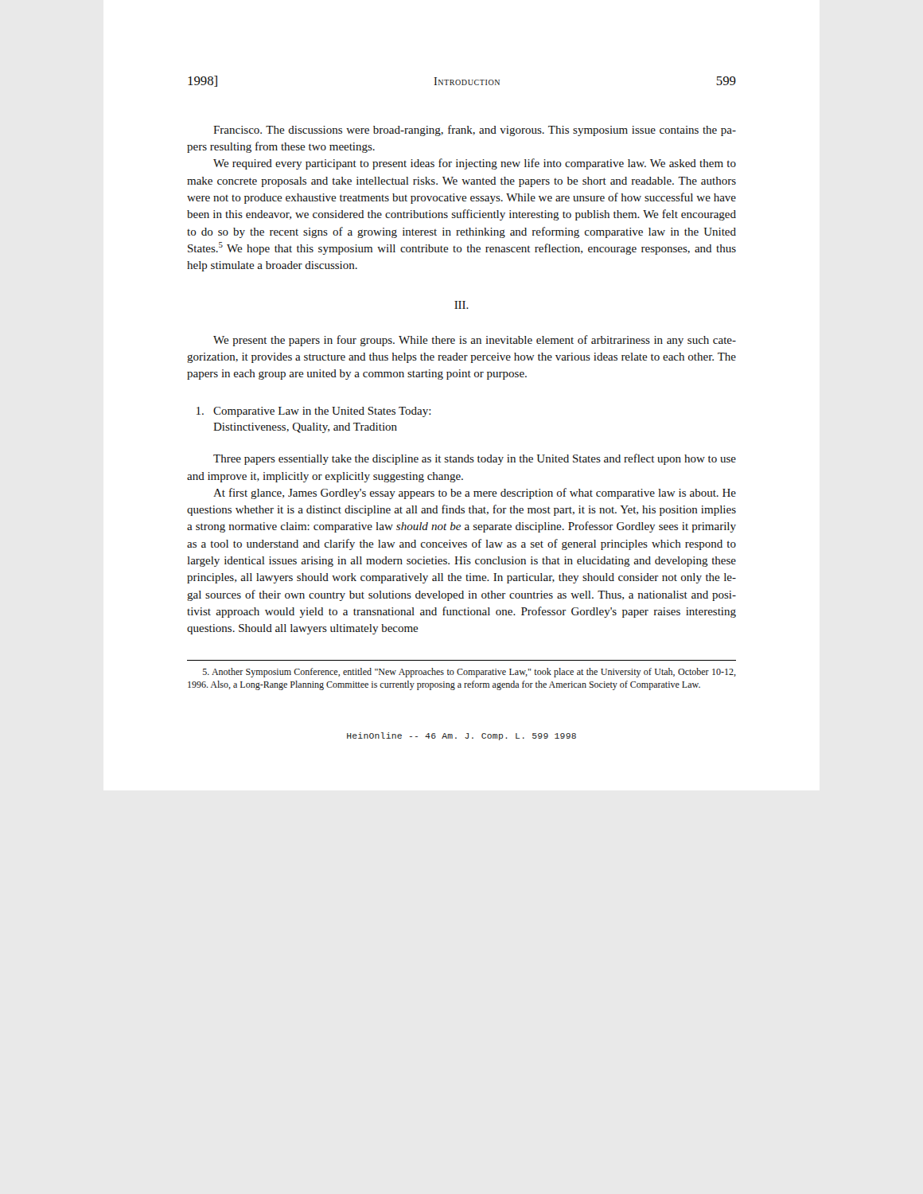1998] Introduction 599
Francisco. The discussions were broad-ranging, frank, and vigorous. This symposium issue contains the papers resulting from these two meetings.
We required every participant to present ideas for injecting new life into comparative law. We asked them to make concrete proposals and take intellectual risks. We wanted the papers to be short and readable. The authors were not to produce exhaustive treatments but provocative essays. While we are unsure of how successful we have been in this endeavor, we considered the contributions sufficiently interesting to publish them. We felt encouraged to do so by the recent signs of a growing interest in rethinking and reforming comparative law in the United States.5 We hope that this symposium will contribute to the renascent reflection, encourage responses, and thus help stimulate a broader discussion.
III.
We present the papers in four groups. While there is an inevitable element of arbitrariness in any such categorization, it provides a structure and thus helps the reader perceive how the various ideas relate to each other. The papers in each group are united by a common starting point or purpose.
1. Comparative Law in the United States Today:Distinctiveness, Quality, and Tradition
Three papers essentially take the discipline as it stands today in the United States and reflect upon how to use and improve it, implicitly or explicitly suggesting change.
At first glance, James Gordley's essay appears to be a mere description of what comparative law is about. He questions whether it is a distinct discipline at all and finds that, for the most part, it is not. Yet, his position implies a strong normative claim: comparative law should not be a separate discipline. Professor Gordley sees it primarily as a tool to understand and clarify the law and conceives of law as a set of general principles which respond to largely identical issues arising in all modern societies. His conclusion is that in elucidating and developing these principles, all lawyers should work comparatively all the time. In particular, they should consider not only the legal sources of their own country but solutions developed in other countries as well. Thus, a nationalist and positivist approach would yield to a transnational and functional one. Professor Gordley's paper raises interesting questions. Should all lawyers ultimately become
5. Another Symposium Conference, entitled "New Approaches to Comparative Law," took place at the University of Utah, October 10-12, 1996. Also, a Long-Range Planning Committee is currently proposing a reform agenda for the American Society of Comparative Law.
HeinOnline -- 46 Am. J. Comp. L. 599 1998